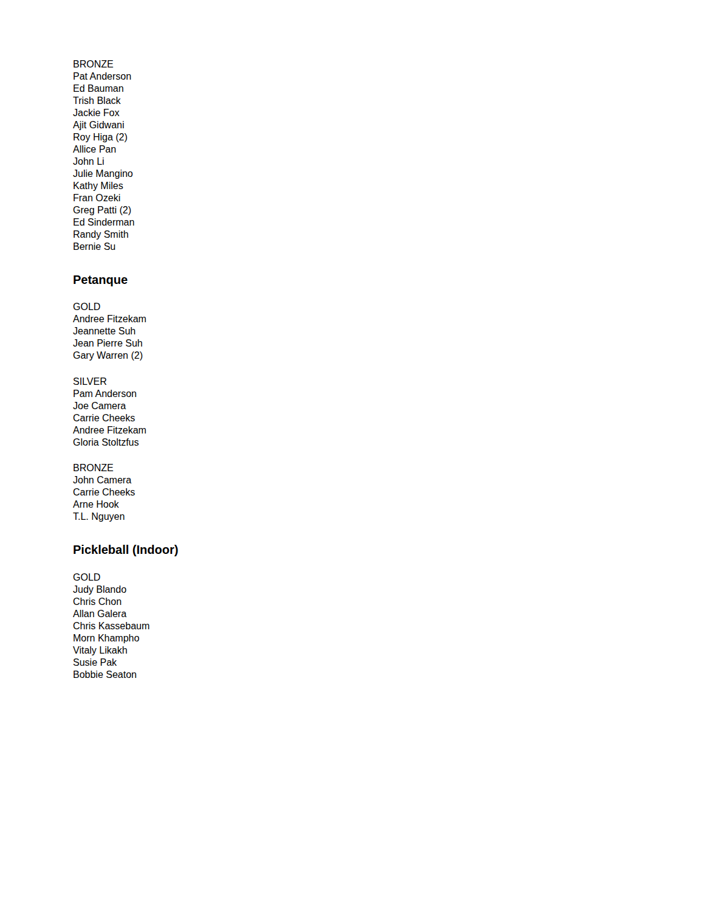BRONZE
Pat Anderson
Ed Bauman
Trish Black
Jackie Fox
Ajit Gidwani
Roy Higa (2)
Allice Pan
John Li
Julie Mangino
Kathy Miles
Fran Ozeki
Greg Patti (2)
Ed Sinderman
Randy Smith
Bernie Su
Petanque
GOLD
Andree Fitzekam
Jeannette Suh
Jean Pierre Suh
Gary Warren (2)
SILVER
Pam Anderson
Joe Camera
Carrie Cheeks
Andree Fitzekam
Gloria Stoltzfus
BRONZE
John Camera
Carrie Cheeks
Arne Hook
T.L. Nguyen
Pickleball (Indoor)
GOLD
Judy Blando
Chris Chon
Allan Galera
Chris Kassebaum
Morn Khampho
Vitaly Likakh
Susie Pak
Bobbie Seaton